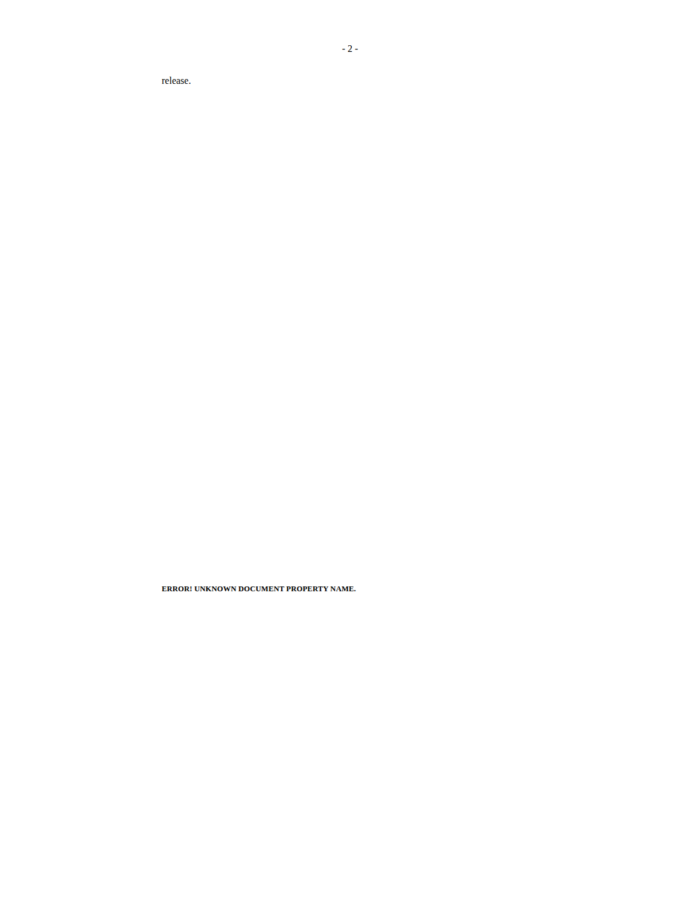- 2 -
release.
ERROR! UNKNOWN DOCUMENT PROPERTY NAME.